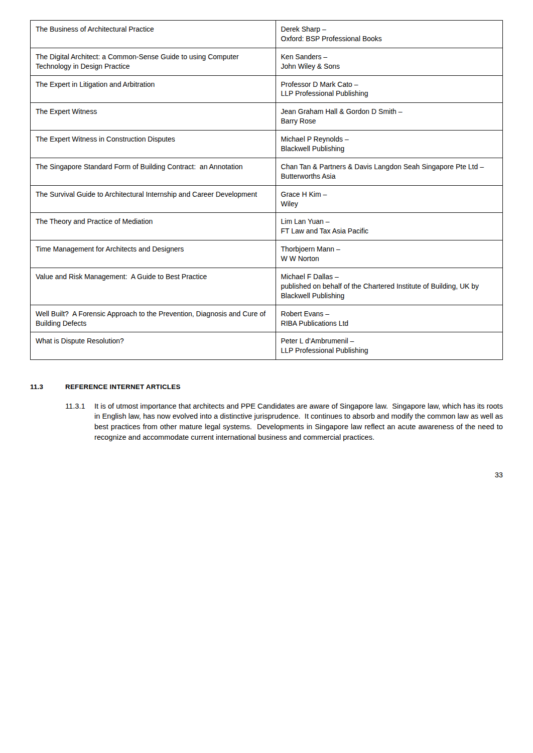| The Business of Architectural Practice | Derek Sharp – Oxford: BSP Professional Books |
| The Digital Architect: a Common-Sense Guide to using Computer Technology in Design Practice | Ken Sanders – John Wiley & Sons |
| The Expert in Litigation and Arbitration | Professor D Mark Cato – LLP Professional Publishing |
| The Expert Witness | Jean Graham Hall & Gordon D Smith – Barry Rose |
| The Expert Witness in Construction Disputes | Michael P Reynolds – Blackwell Publishing |
| The Singapore Standard Form of Building Contract: an Annotation | Chan Tan & Partners & Davis Langdon Seah Singapore Pte Ltd – Butterworths Asia |
| The Survival Guide to Architectural Internship and Career Development | Grace H Kim – Wiley |
| The Theory and Practice of Mediation | Lim Lan Yuan – FT Law and Tax Asia Pacific |
| Time Management for Architects and Designers | Thorbjoern Mann – W W Norton |
| Value and Risk Management: A Guide to Best Practice | Michael F Dallas – published on behalf of the Chartered Institute of Building, UK by Blackwell Publishing |
| Well Built? A Forensic Approach to the Prevention, Diagnosis and Cure of Building Defects | Robert Evans – RIBA Publications Ltd |
| What is Dispute Resolution? | Peter L d’Ambrumenil – LLP Professional Publishing |
11.3 REFERENCE INTERNET ARTICLES
11.3.1 It is of utmost importance that architects and PPE Candidates are aware of Singapore law. Singapore law, which has its roots in English law, has now evolved into a distinctive jurisprudence. It continues to absorb and modify the common law as well as best practices from other mature legal systems. Developments in Singapore law reflect an acute awareness of the need to recognize and accommodate current international business and commercial practices.
33